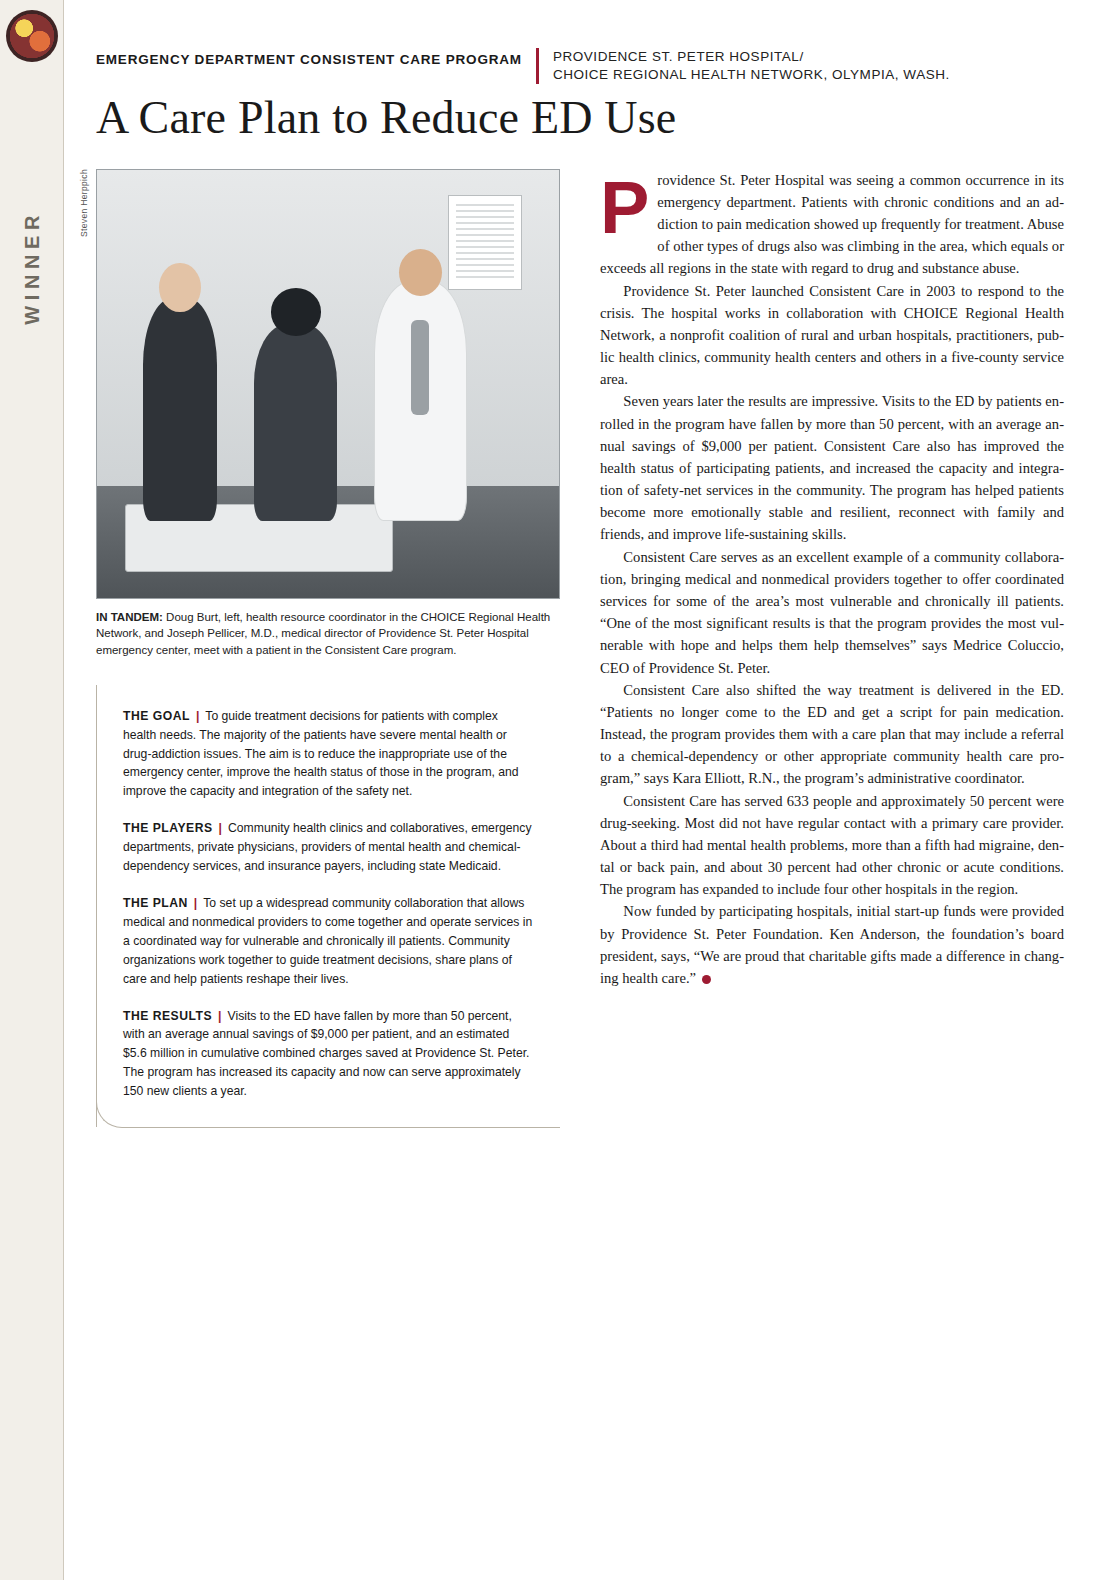WINNER
Emergency Department Consistent Care Program
Providence St. Peter Hospital/
CHOICE Regional Health Network, Olympia, Wash.
A Care Plan to Reduce ED Use
Steven Herppich
IN TANDEM: Doug Burt, left, health resource coordinator in the CHOICE Regional Health Network, and Joseph Pellicer, M.D., medical director of Providence St. Peter Hospital emergency center, meet with a patient in the Consistent Care program.
The Goal|To guide treatment decisions for patients with complex health needs. The majority of the patients have severe mental health or drug-addiction issues. The aim is to reduce the inappropriate use of the emergency center, improve the health status of those in the program, and improve the capacity and integration of the safety net.
The Players|Community health clinics and collaboratives, emergency departments, private physicians, providers of mental health and chemical-dependency services, and insurance payers, including state Medicaid.
The Plan|To set up a widespread community collaboration that allows medical and nonmedical providers to come together and operate services in a coordinated way for vulnerable and chronically ill patients. Community organizations work together to guide treatment decisions, share plans of care and help patients reshape their lives.
The Results|Visits to the ED have fallen by more than 50 percent, with an average annual savings of $9,000 per patient, and an estimated $5.6 million in cumulative combined charges saved at Providence St. Peter. The program has increased its capacity and now can serve approximately 150 new clients a year.
Providence St. Peter Hospital was seeing a common occurrence in its emergency department. Patients with chronic conditions and an addiction to pain medication showed up frequently for treatment. Abuse of other types of drugs also was climbing in the area, which equals or exceeds all regions in the state with regard to drug and substance abuse.
Providence St. Peter launched Consistent Care in 2003 to respond to the crisis. The hospital works in collaboration with CHOICE Regional Health Network, a nonprofit coalition of rural and urban hospitals, practitioners, public health clinics, community health centers and others in a five-county service area.
Seven years later the results are impressive. Visits to the ED by patients enrolled in the program have fallen by more than 50 percent, with an average annual savings of $9,000 per patient. Consistent Care also has improved the health status of participating patients, and increased the capacity and integration of safety-net services in the community. The program has helped patients become more emotionally stable and resilient, reconnect with family and friends, and improve life-sustaining skills.
Consistent Care serves as an excellent example of a community collaboration, bringing medical and nonmedical providers together to offer coordinated services for some of the area’s most vulnerable and chronically ill patients. “One of the most significant results is that the program provides the most vulnerable with hope and helps them help themselves” says Medrice Coluccio, CEO of Providence St. Peter.
Consistent Care also shifted the way treatment is delivered in the ED. “Patients no longer come to the ED and get a script for pain medication. Instead, the program provides them with a care plan that may include a referral to a chemical-dependency or other appropriate community health care program,” says Kara Elliott, R.N., the program’s administrative coordinator.
Consistent Care has served 633 people and approximately 50 percent were drug-seeking. Most did not have regular contact with a primary care provider. About a third had mental health problems, more than a fifth had migraine, dental or back pain, and about 30 percent had other chronic or acute conditions. The program has expanded to include four other hospitals in the region.
Now funded by participating hospitals, initial start-up funds were provided by Providence St. Peter Foundation. Ken Anderson, the foundation’s board president, says, “We are proud that charitable gifts made a difference in changing health care.”